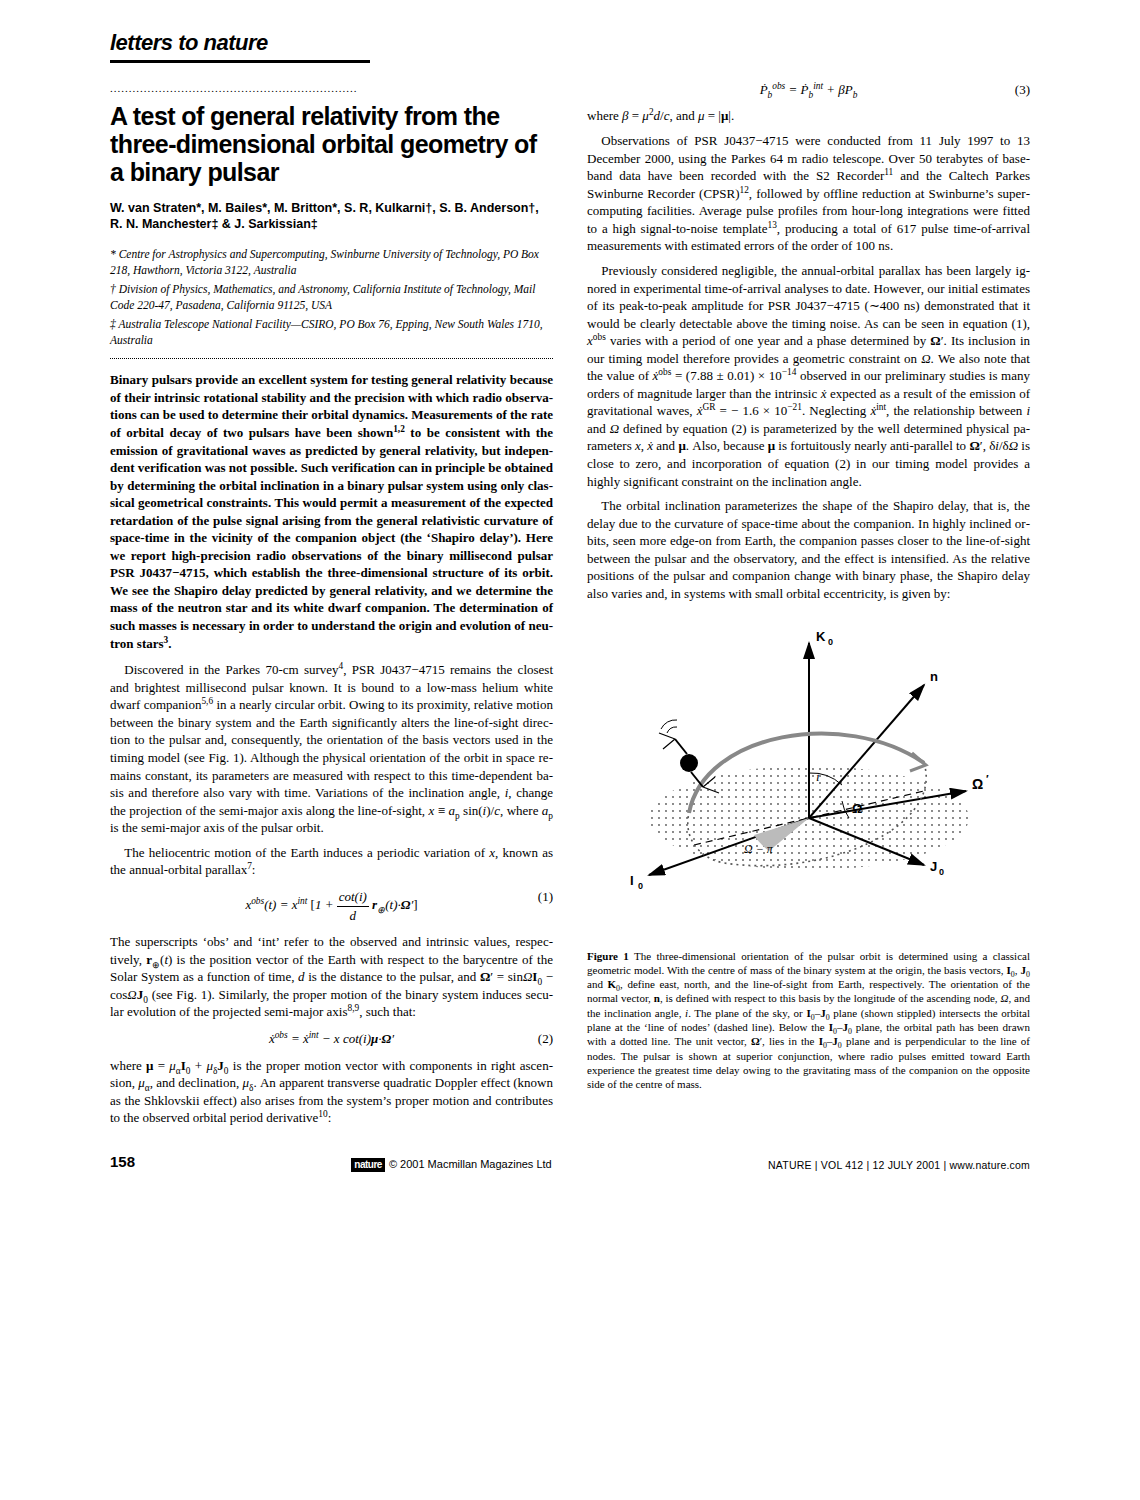letters to nature
..................................................................
A test of general relativity from the three-dimensional orbital geometry of a binary pulsar
W. van Straten*, M. Bailes*, M. Britton*, S. R, Kulkarni†, S. B. Anderson†, R. N. Manchester‡ & J. Sarkissian‡
* Centre for Astrophysics and Supercomputing, Swinburne University of Technology, PO Box 218, Hawthorn, Victoria 3122, Australia
† Division of Physics, Mathematics, and Astronomy, California Institute of Technology, Mail Code 220-47, Pasadena, California 91125, USA
‡ Australia Telescope National Facility—CSIRO, PO Box 76, Epping, New South Wales 1710, Australia
Binary pulsars provide an excellent system for testing general relativity because of their intrinsic rotational stability and the precision with which radio observations can be used to determine their orbital dynamics. Measurements of the rate of orbital decay of two pulsars have been shown1,2 to be consistent with the emission of gravitational waves as predicted by general relativity, but independent verification was not possible. Such verification can in principle be obtained by determining the orbital inclination in a binary pulsar system using only classical geometrical constraints. This would permit a measurement of the expected retardation of the pulse signal arising from the general relativistic curvature of space-time in the vicinity of the companion object (the ‘Shapiro delay’). Here we report high-precision radio observations of the binary millisecond pulsar PSR J0437−4715, which establish the three-dimensional structure of its orbit. We see the Shapiro delay predicted by general relativity, and we determine the mass of the neutron star and its white dwarf companion. The determination of such masses is necessary in order to understand the origin and evolution of neutron stars3.
Discovered in the Parkes 70-cm survey4, PSR J0437−4715 remains the closest and brightest millisecond pulsar known. It is bound to a low-mass helium white dwarf companion5,6 in a nearly circular orbit. Owing to its proximity, relative motion between the binary system and the Earth significantly alters the line-of-sight direction to the pulsar and, consequently, the orientation of the basis vectors used in the timing model (see Fig. 1). Although the physical orientation of the orbit in space remains constant, its parameters are measured with respect to this time-dependent basis and therefore also vary with time. Variations of the inclination angle, i, change the projection of the semi-major axis along the line-of-sight, x ≡ ap sin(i)/c, where ap is the semi-major axis of the pulsar orbit.
The heliocentric motion of the Earth induces a periodic variation of x, known as the annual-orbital parallax7:
xobs(t) = xint [1 + cot(i) d r⊕(t)·Ω′] (1)
The superscripts ‘obs’ and ‘int’ refer to the observed and intrinsic values, respectively, r⊕(t) is the position vector of the Earth with respect to the barycentre of the Solar System as a function of time, d is the distance to the pulsar, and Ω′ = sinΩI0 − cosΩJ0 (see Fig. 1). Similarly, the proper motion of the binary system induces secular evolution of the projected semi-major axis8,9, such that:
ẋobs = ẋint − x cot(i)μ·Ω′ (2)
where μ = μαI0 + μδJ0 is the proper motion vector with components in right ascension, μα, and declination, μδ. An apparent transverse quadratic Doppler effect (known as the Shklovskii effect) also arises from the system’s proper motion and contributes to the observed orbital period derivative10:
Ṗbobs = Ṗbint + βPb (3)
where β = μ2d/c, and μ = |μ|.
Observations of PSR J0437−4715 were conducted from 11 July 1997 to 13 December 2000, using the Parkes 64 m radio telescope. Over 50 terabytes of base-band data have been recorded with the S2 Recorder11 and the Caltech Parkes Swinburne Recorder (CPSR)12, followed by offline reduction at Swinburne’s supercomputing facilities. Average pulse profiles from hour-long integrations were fitted to a high signal-to-noise template13, producing a total of 617 pulse time-of-arrival measurements with estimated errors of the order of 100 ns.
Previously considered negligible, the annual-orbital parallax has been largely ignored in experimental time-of-arrival analyses to date. However, our initial estimates of its peak-to-peak amplitude for PSR J0437−4715 (∼400 ns) demonstrated that it would be clearly detectable above the timing noise. As can be seen in equation (1), xobs varies with a period of one year and a phase determined by Ω′. Its inclusion in our timing model therefore provides a geometric constraint on Ω. We also note that the value of ẋobs = (7.88 ± 0.01) × 10−14 observed in our preliminary studies is many orders of magnitude larger than the intrinsic ẋ expected as a result of the emission of gravitational waves, ẋGR = − 1.6 × 10−21. Neglecting ẋint, the relationship between i and Ω defined by equation (2) is parameterized by the well determined physical parameters x, ẋ and μ. Also, because μ is fortuitously nearly anti-parallel to Ω′, δi/δΩ is close to zero, and incorporation of equation (2) in our timing model provides a highly significant constraint on the inclination angle.
The orbital inclination parameterizes the shape of the Shapiro delay, that is, the delay due to the curvature of space-time about the companion. In highly inclined orbits, seen more edge-on from Earth, the companion passes closer to the line-of-sight between the pulsar and the observatory, and the effect is intensified. As the relative positions of the pulsar and companion change with binary phase, the Shapiro delay also varies and, in systems with small orbital eccentricity, is given by:
K 0 I 0 J 0 Ω ′ n i Ω Ω − π
Figure 1 The three-dimensional orientation of the pulsar orbit is determined using a classical geometric model. With the centre of mass of the binary system at the origin, the basis vectors, I0, J0 and K0, define east, north, and the line-of-sight from Earth, respectively. The orientation of the normal vector, n, is defined with respect to this basis by the longitude of the ascending node, Ω, and the inclination angle, i. The plane of the sky, or I0–J0 plane (shown stippled) intersects the orbital plane at the ‘line of nodes’ (dashed line). Below the I0–J0 plane, the orbital path has been drawn with a dotted line. The unit vector, Ω′, lies in the I0–J0 plane and is perpendicular to the line of nodes. The pulsar is shown at superior conjunction, where radio pulses emitted toward Earth experience the greatest time delay owing to the gravitating mass of the companion on the opposite side of the centre of mass.
158
nature© 2001 Macmillan Magazines Ltd
NATURE | VOL 412 | 12 JULY 2001 | www.nature.com